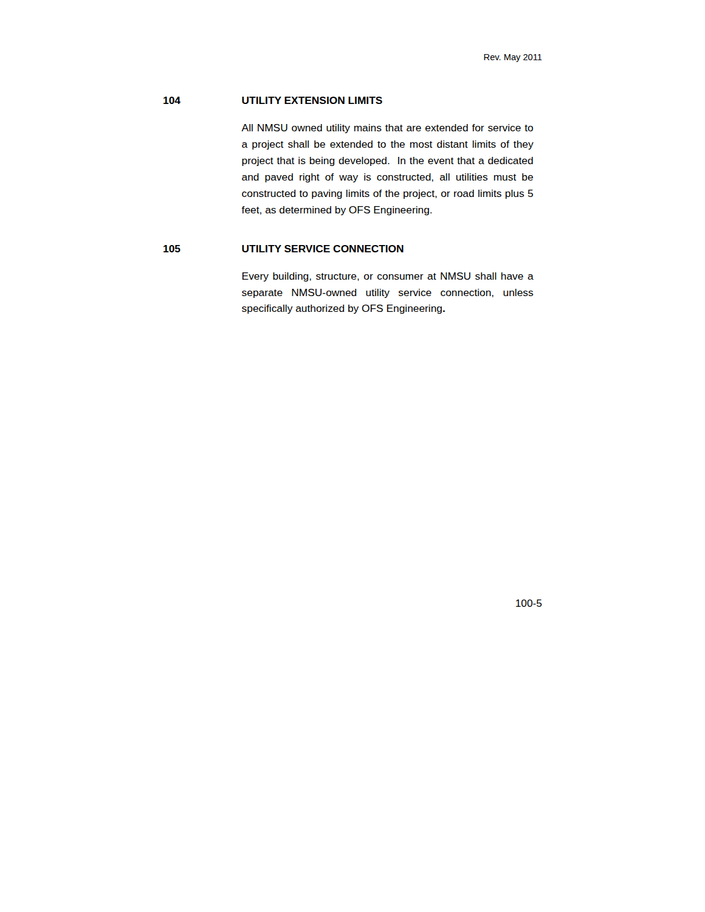Rev. May 2011
104
UTILITY EXTENSION LIMITS
All NMSU owned utility mains that are extended for service to a project shall be extended to the most distant limits of they project that is being developed. In the event that a dedicated and paved right of way is constructed, all utilities must be constructed to paving limits of the project, or road limits plus 5 feet, as determined by OFS Engineering.
105
UTILITY SERVICE CONNECTION
Every building, structure, or consumer at NMSU shall have a separate NMSU-owned utility service connection, unless specifically authorized by OFS Engineering.
100-5